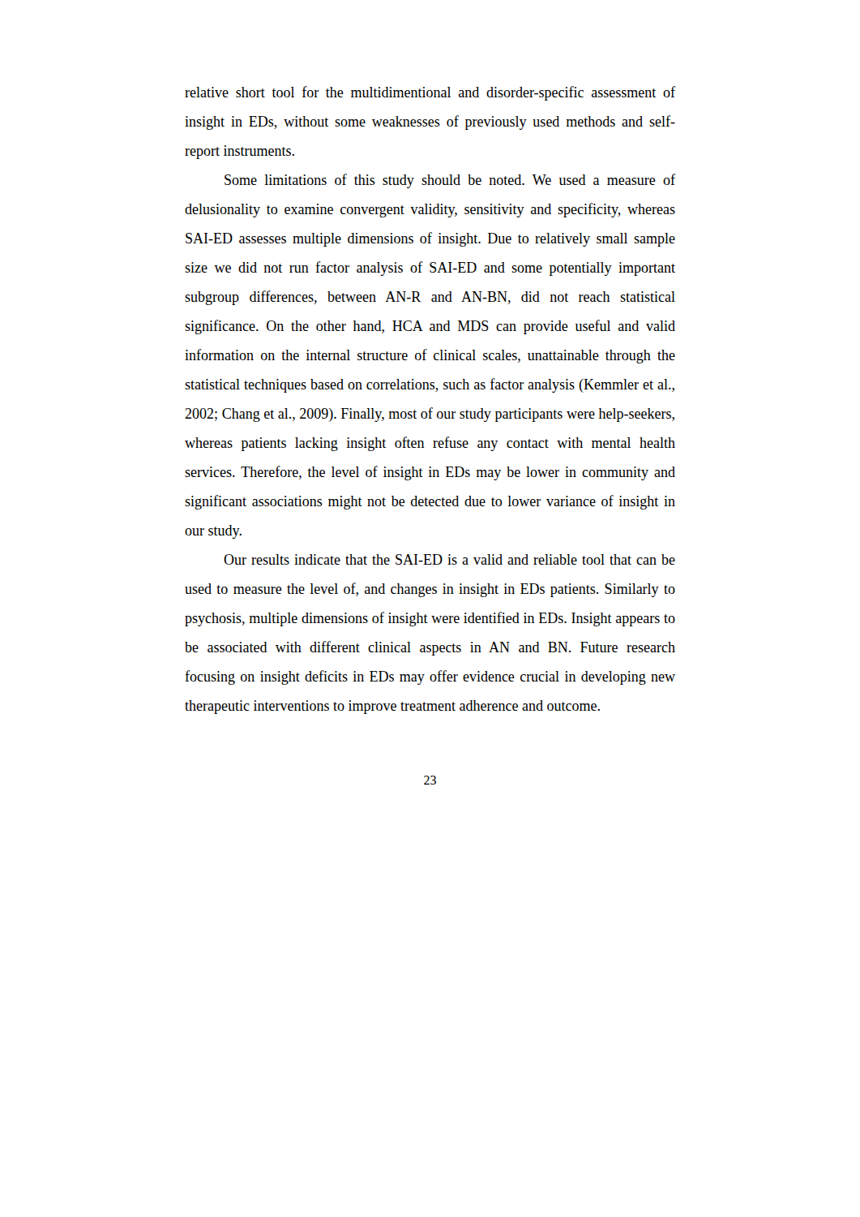relative short tool for the multidimentional and disorder-specific assessment of insight in EDs, without some weaknesses of previously used methods and self-report instruments.
Some limitations of this study should be noted. We used a measure of delusionality to examine convergent validity, sensitivity and specificity, whereas SAI-ED assesses multiple dimensions of insight. Due to relatively small sample size we did not run factor analysis of SAI-ED and some potentially important subgroup differences, between AN-R and AN-BN, did not reach statistical significance. On the other hand, HCA and MDS can provide useful and valid information on the internal structure of clinical scales, unattainable through the statistical techniques based on correlations, such as factor analysis (Kemmler et al., 2002; Chang et al., 2009). Finally, most of our study participants were help-seekers, whereas patients lacking insight often refuse any contact with mental health services. Therefore, the level of insight in EDs may be lower in community and significant associations might not be detected due to lower variance of insight in our study.
Our results indicate that the SAI-ED is a valid and reliable tool that can be used to measure the level of, and changes in insight in EDs patients. Similarly to psychosis, multiple dimensions of insight were identified in EDs. Insight appears to be associated with different clinical aspects in AN and BN. Future research focusing on insight deficits in EDs may offer evidence crucial in developing new therapeutic interventions to improve treatment adherence and outcome.
23